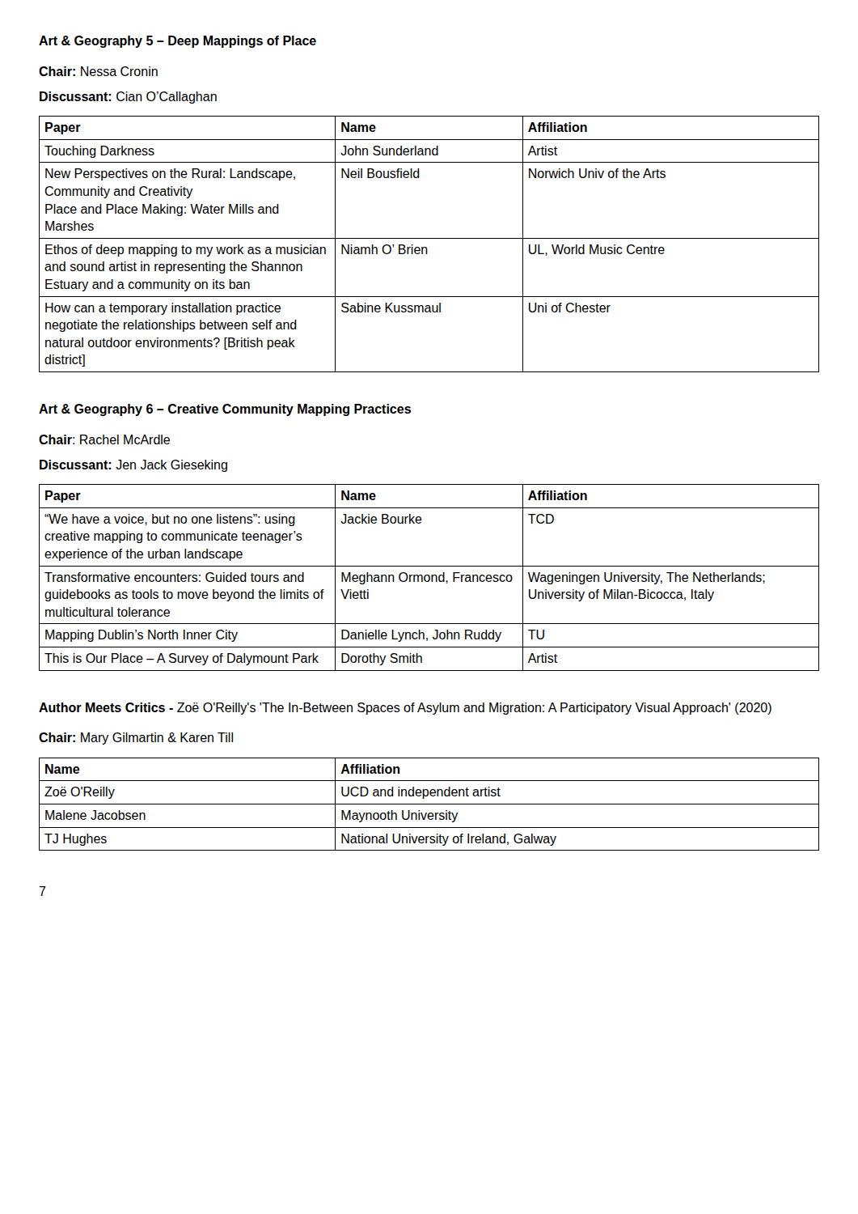Art & Geography 5 – Deep Mappings of Place
Chair: Nessa Cronin
Discussant: Cian O’Callaghan
| Paper | Name | Affiliation |
| --- | --- | --- |
| Touching Darkness | John Sunderland | Artist |
| New Perspectives on the Rural: Landscape, Community and Creativity Place and Place Making: Water Mills and Marshes | Neil Bousfield | Norwich Univ of the Arts |
| Ethos of deep mapping to my work as a musician and sound artist in representing the Shannon Estuary and a community on its ban | Niamh O’ Brien | UL, World Music Centre |
| How can a temporary installation practice negotiate the relationships between self and natural outdoor environments? [British peak district] | Sabine Kussmaul | Uni of Chester |
Art & Geography 6 – Creative Community Mapping Practices
Chair: Rachel McArdle
Discussant: Jen Jack Gieseking
| Paper | Name | Affiliation |
| --- | --- | --- |
| “We have a voice, but no one listens”: using creative mapping to communicate teenager’s experience of the urban landscape | Jackie Bourke | TCD |
| Transformative encounters: Guided tours and guidebooks as tools to move beyond the limits of multicultural tolerance | Meghann Ormond, Francesco Vietti | Wageningen University, The Netherlands; University of Milan-Bicocca, Italy |
| Mapping Dublin’s North Inner City | Danielle Lynch, John Ruddy | TU |
| This is Our Place – A Survey of Dalymount Park | Dorothy Smith | Artist |
Author Meets Critics - Zoë O'Reilly's 'The In-Between Spaces of Asylum and Migration: A Participatory Visual Approach' (2020)
Chair: Mary Gilmartin & Karen Till
| Name | Affiliation |
| --- | --- |
| Zoë O'Reilly | UCD and independent artist |
| Malene Jacobsen | Maynooth University |
| TJ Hughes | National University of Ireland, Galway |
7